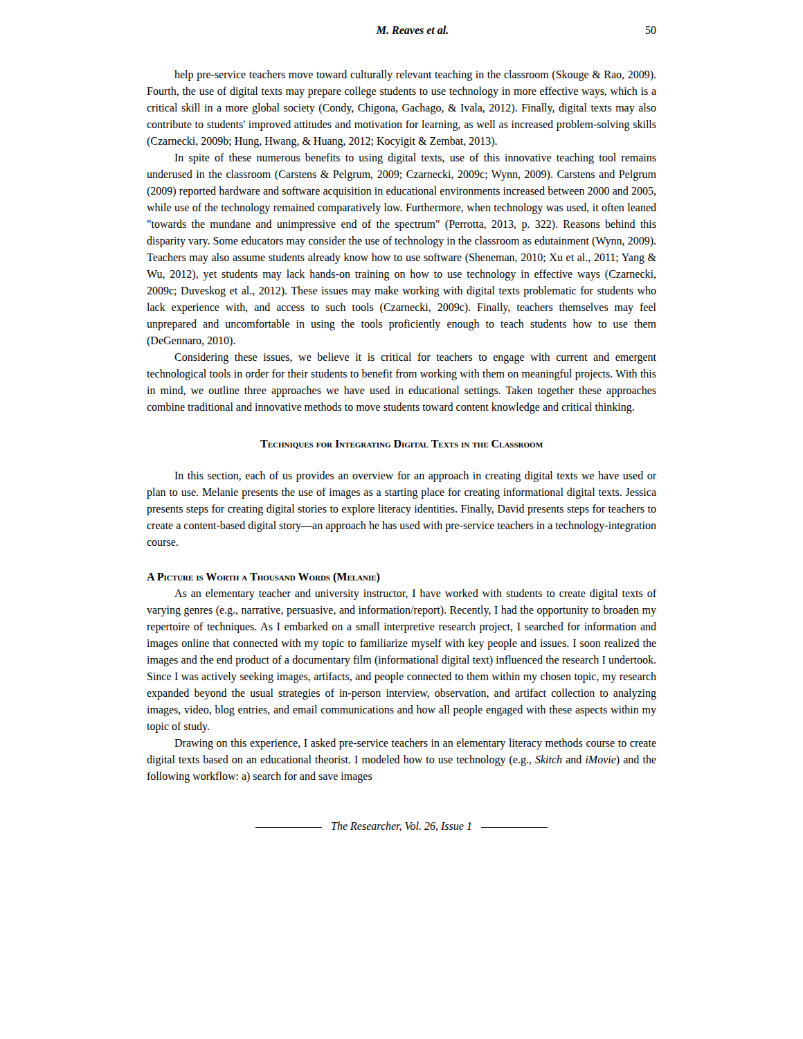M. Reaves et al.
50
help pre-service teachers move toward culturally relevant teaching in the classroom (Skouge & Rao, 2009). Fourth, the use of digital texts may prepare college students to use technology in more effective ways, which is a critical skill in a more global society (Condy, Chigona, Gachago, & Ivala, 2012). Finally, digital texts may also contribute to students' improved attitudes and motivation for learning, as well as increased problem-solving skills (Czarnecki, 2009b; Hung, Hwang, & Huang, 2012; Kocyigit & Zembat, 2013).
In spite of these numerous benefits to using digital texts, use of this innovative teaching tool remains underused in the classroom (Carstens & Pelgrum, 2009; Czarnecki, 2009c; Wynn, 2009). Carstens and Pelgrum (2009) reported hardware and software acquisition in educational environments increased between 2000 and 2005, while use of the technology remained comparatively low. Furthermore, when technology was used, it often leaned "towards the mundane and unimpressive end of the spectrum" (Perrotta, 2013, p. 322). Reasons behind this disparity vary. Some educators may consider the use of technology in the classroom as edutainment (Wynn, 2009). Teachers may also assume students already know how to use software (Sheneman, 2010; Xu et al., 2011; Yang & Wu, 2012), yet students may lack hands-on training on how to use technology in effective ways (Czarnecki, 2009c; Duveskog et al., 2012). These issues may make working with digital texts problematic for students who lack experience with, and access to such tools (Czarnecki, 2009c). Finally, teachers themselves may feel unprepared and uncomfortable in using the tools proficiently enough to teach students how to use them (DeGennaro, 2010).
Considering these issues, we believe it is critical for teachers to engage with current and emergent technological tools in order for their students to benefit from working with them on meaningful projects. With this in mind, we outline three approaches we have used in educational settings. Taken together these approaches combine traditional and innovative methods to move students toward content knowledge and critical thinking.
Techniques for Integrating Digital Texts in the Classroom
In this section, each of us provides an overview for an approach in creating digital texts we have used or plan to use. Melanie presents the use of images as a starting place for creating informational digital texts. Jessica presents steps for creating digital stories to explore literacy identities. Finally, David presents steps for teachers to create a content-based digital story—an approach he has used with pre-service teachers in a technology-integration course.
A Picture is Worth a Thousand Words (Melanie)
As an elementary teacher and university instructor, I have worked with students to create digital texts of varying genres (e.g., narrative, persuasive, and information/report). Recently, I had the opportunity to broaden my repertoire of techniques. As I embarked on a small interpretive research project, I searched for information and images online that connected with my topic to familiarize myself with key people and issues. I soon realized the images and the end product of a documentary film (informational digital text) influenced the research I undertook. Since I was actively seeking images, artifacts, and people connected to them within my chosen topic, my research expanded beyond the usual strategies of in-person interview, observation, and artifact collection to analyzing images, video, blog entries, and email communications and how all people engaged with these aspects within my topic of study.
Drawing on this experience, I asked pre-service teachers in an elementary literacy methods course to create digital texts based on an educational theorist. I modeled how to use technology (e.g., Skitch and iMovie) and the following workflow: a) search for and save images
The Researcher, Vol. 26, Issue 1